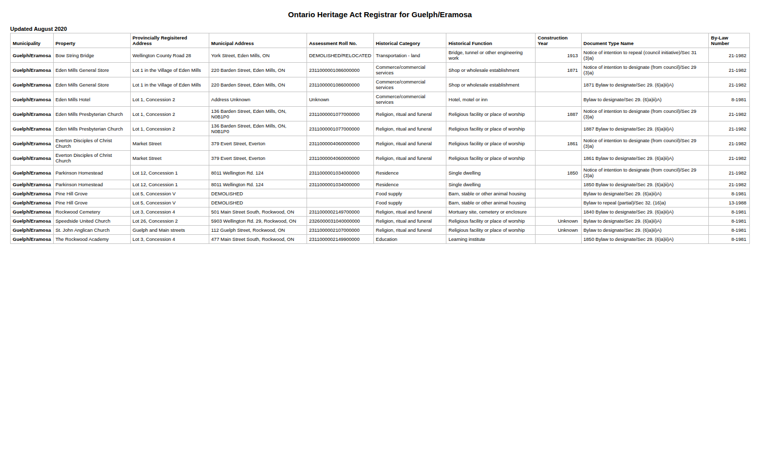Ontario Heritage Act Registrar for Guelph/Eramosa
Updated August 2020
| Municipality | Property | Provincially Regisitered Address | Municipal Address | Assessment Roll No. | Historical Category | Historical Function | Construction Year | Document Type Name | By-Law Number |
| --- | --- | --- | --- | --- | --- | --- | --- | --- | --- |
| Guelph/Eramosa | Bow String Bridge | Wellington County Road 28 | York Street, Eden Mills, ON | DEMOLISHED/RELOCATED | Transportation - land | Bridge, tunnel or other engineering work | 1913 | Notice of intention to repeal (council initiative)/Sec 31 (3)a) | 21-1982 |
| Guelph/Eramosa | Eden Mills General Store | Lot 1 in the Village of Eden Mills | 220 Barden Street, Eden Mills, ON | 2311000001086000000 | Commerce/commercial services | Shop or wholesale establishment | 1871 | Notice of intention to designate (from council)/Sec 29 (3)a) | 21-1982 |
| Guelph/Eramosa | Eden Mills General Store | Lot 1 in the Village of Eden Mills | 220 Barden Street, Eden Mills, ON | 2311000001086000000 | Commerce/commercial services | Shop or wholesale establishment | | 1871 Bylaw to designate/Sec 29. (6)a)ii)A) | 21-1982 |
| Guelph/Eramosa | Eden Mills Hotel | Lot 1, Concession 2 | Address Unknown | Unknown | Commerce/commercial services | Hotel, motel or inn | | Bylaw to designate/Sec 29. (6)a)ii)A) | 8-1981 |
| Guelph/Eramosa | Eden Mills Presbyterian Church | Lot 1, Concession 2 | 136 Barden Street, Eden Mills, ON, N0B1P0 | 2311000001077000000 | Religion, ritual and funeral | Religious facility or place of worship | 1887 | Notice of intention to designate (from council)/Sec 29 (3)a) | 21-1982 |
| Guelph/Eramosa | Eden Mills Presbyterian Church | Lot 1, Concession 2 | 136 Barden Street, Eden Mills, ON, N0B1P0 | 2311000001077000000 | Religion, ritual and funeral | Religious facility or place of worship | | 1887 Bylaw to designate/Sec 29. (6)a)ii)A) | 21-1982 |
| Guelph/Eramosa | Everton Disciples of Christ Church | Market Street | 379 Evert Street, Everton | 2311000004060000000 | Religion, ritual and funeral | Religious facility or place of worship | 1861 | Notice of intention to designate (from council)/Sec 29 (3)a) | 21-1982 |
| Guelph/Eramosa | Everton Disciples of Christ Church | Market Street | 379 Evert Street, Everton | 2311000004060000000 | Religion, ritual and funeral | Religious facility or place of worship | | 1861 Bylaw to designate/Sec 29. (6)a)ii)A) | 21-1982 |
| Guelph/Eramosa | Parkinson Homestead | Lot 12, Concession 1 | 8011 Wellington Rd. 124 | 2311000001034000000 | Residence | Single dwelling | 1850 | Notice of intention to designate (from council)/Sec 29 (3)a) | 21-1982 |
| Guelph/Eramosa | Parkinson Homestead | Lot 12, Concession 1 | 8011 Wellington Rd. 124 | 2311000001034000000 | Residence | Single dwelling | | 1850 Bylaw to designate/Sec 29. (6)a)ii)A) | 21-1982 |
| Guelph/Eramosa | Pine Hill Grove | Lot 5, Concession V | DEMOLISHED | | Food supply | Barn, stable or other animal housing | | Bylaw to designate/Sec 29. (6)a)ii)A) | 8-1981 |
| Guelph/Eramosa | Pine Hill Grove | Lot 5, Concession V | DEMOLISHED | | Food supply | Barn, stable or other animal housing | | Bylaw to repeal (partial)/Sec 32. (16)a) | 13-1988 |
| Guelph/Eramosa | Rockwood Cemetery | Lot 3, Concession 4 | 501 Main Street South, Rockwood, ON | 2311000002149700000 | Religion, ritual and funeral | Mortuary site, cemetery or enclosure | | 1840 Bylaw to designate/Sec 29. (6)a)ii)A) | 8-1981 |
| Guelph/Eramosa | Speedside United Church | Lot 26, Concession 2 | 5903 Wellington Rd. 29, Rockwood, ON | 2326000031040000000 | Religion, ritual and funeral | Religious facility or place of worship | Unknown | Bylaw to designate/Sec 29. (6)a)ii)A) | 8-1981 |
| Guelph/Eramosa | St. John Anglican Church | Guelph and Main streets | 112 Guelph Street, Rockwood, ON | 2311000002107000000 | Religion, ritual and funeral | Religious facility or place of worship | Unknown | Bylaw to designate/Sec 29. (6)a)ii)A) | 8-1981 |
| Guelph/Eramosa | The Rockwood Academy | Lot 3, Concession 4 | 477 Main Street South, Rockwood, ON | 2311000002149900000 | Education | Learning institute | | 1850 Bylaw to designate/Sec 29. (6)a)ii)A) | 8-1981 |